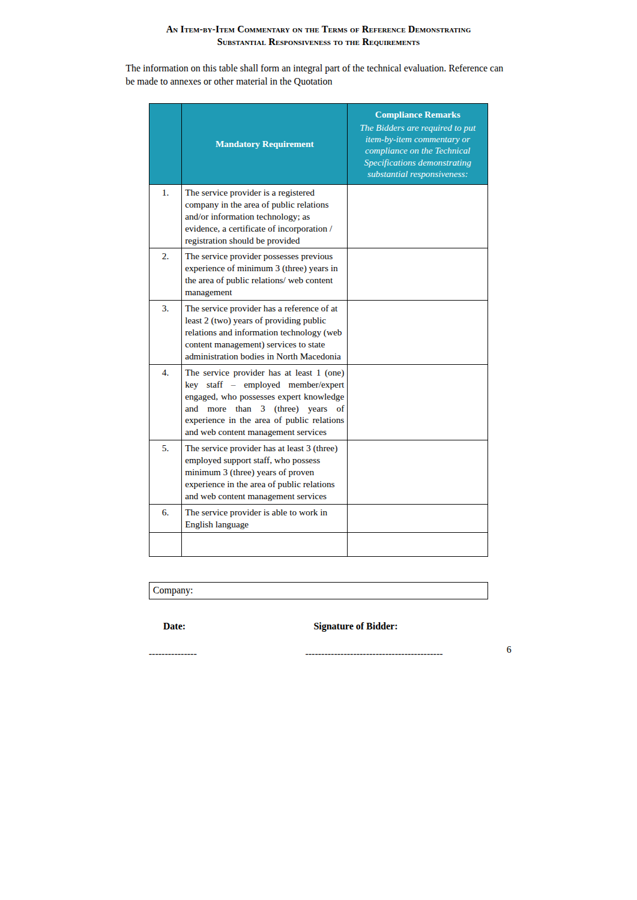An Item-by-Item Commentary on the Terms of Reference Demonstrating
Substantial Responsiveness to the Requirements
The information on this table shall form an integral part of the technical evaluation. Reference can be made to annexes or other material in the Quotation
| | Mandatory Requirement | Compliance Remarks The Bidders are required to put item-by-item commentary or compliance on the Technical Specifications demonstrating substantial responsiveness: |
| --- | --- | --- |
| 1. | The service provider is a registered company in the area of public relations and/or information technology; as evidence, a certificate of incorporation / registration should be provided | |
| 2. | The service provider possesses previous experience of minimum 3 (three) years in the area of public relations/ web content management | |
| 3. | The service provider has a reference of at least 2 (two) years of providing public relations and information technology (web content management) services to state administration bodies in North Macedonia | |
| 4. | The service provider has at least 1 (one) key staff – employed member/expert engaged, who possesses expert knowledge and more than 3 (three) years of experience in the area of public relations and web content management services | |
| 5. | The service provider has at least 3 (three) employed support staff, who possess minimum 3 (three) years of proven experience in the area of public relations and web content management services | |
| 6. | The service provider is able to work in English language | |
Company:
Date:
Signature of Bidder:
---------------
-------------------------------------------
6